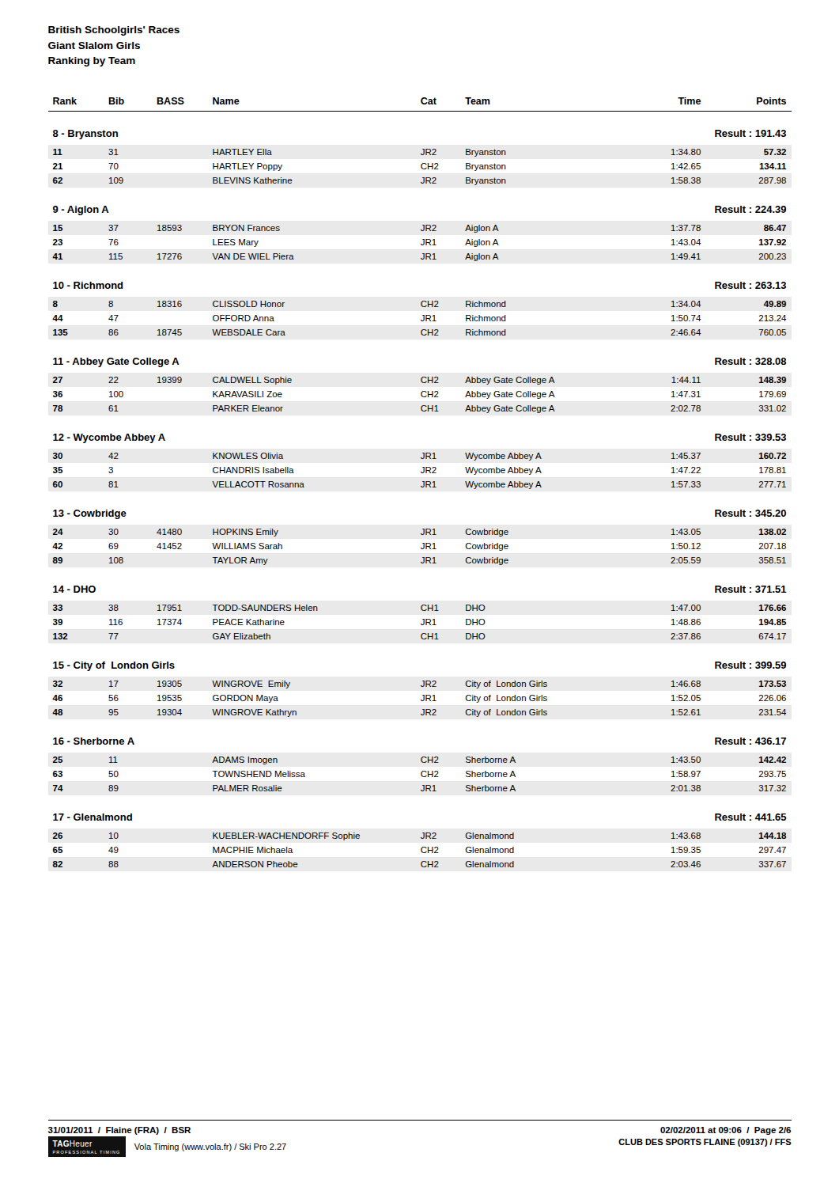British Schoolgirls' Races
Giant Slalom Girls
Ranking by Team
| Rank | Bib | BASS | Name | Cat | Team | Time | Points |
| --- | --- | --- | --- | --- | --- | --- | --- |
| 8 - Bryanston | Result : 191.43 |
| 11 | 31 | | HARTLEY Ella | JR2 | Bryanston | 1:34.80 | 57.32 |
| 21 | 70 | | HARTLEY Poppy | CH2 | Bryanston | 1:42.65 | 134.11 |
| 62 | 109 | | BLEVINS Katherine | JR2 | Bryanston | 1:58.38 | 287.98 |
| 9 - Aiglon A | Result : 224.39 |
| 15 | 37 | 18593 | BRYON Frances | JR2 | Aiglon A | 1:37.78 | 86.47 |
| 23 | 76 | | LEES Mary | JR1 | Aiglon A | 1:43.04 | 137.92 |
| 41 | 115 | 17276 | VAN DE WIEL Piera | JR1 | Aiglon A | 1:49.41 | 200.23 |
| 10 - Richmond | Result : 263.13 |
| 8 | 8 | 18316 | CLISSOLD Honor | CH2 | Richmond | 1:34.04 | 49.89 |
| 44 | 47 | | OFFORD Anna | JR1 | Richmond | 1:50.74 | 213.24 |
| 135 | 86 | 18745 | WEBSDALE Cara | CH2 | Richmond | 2:46.64 | 760.05 |
| 11 - Abbey Gate College A | Result : 328.08 |
| 27 | 22 | 19399 | CALDWELL Sophie | CH2 | Abbey Gate College A | 1:44.11 | 148.39 |
| 36 | 100 | | KARAVASILI Zoe | CH2 | Abbey Gate College A | 1:47.31 | 179.69 |
| 78 | 61 | | PARKER Eleanor | CH1 | Abbey Gate College A | 2:02.78 | 331.02 |
| 12 - Wycombe Abbey A | Result : 339.53 |
| 30 | 42 | | KNOWLES Olivia | JR1 | Wycombe Abbey A | 1:45.37 | 160.72 |
| 35 | 3 | | CHANDRIS Isabella | JR2 | Wycombe Abbey A | 1:47.22 | 178.81 |
| 60 | 81 | | VELLACOTT Rosanna | JR1 | Wycombe Abbey A | 1:57.33 | 277.71 |
| 13 - Cowbridge | Result : 345.20 |
| 24 | 30 | 41480 | HOPKINS Emily | JR1 | Cowbridge | 1:43.05 | 138.02 |
| 42 | 69 | 41452 | WILLIAMS Sarah | JR1 | Cowbridge | 1:50.12 | 207.18 |
| 89 | 108 | | TAYLOR Amy | JR1 | Cowbridge | 2:05.59 | 358.51 |
| 14 - DHO | Result : 371.51 |
| 33 | 38 | 17951 | TODD-SAUNDERS Helen | CH1 | DHO | 1:47.00 | 176.66 |
| 39 | 116 | 17374 | PEACE Katharine | JR1 | DHO | 1:48.86 | 194.85 |
| 132 | 77 | | GAY Elizabeth | CH1 | DHO | 2:37.86 | 674.17 |
| 15 - City of London Girls | Result : 399.59 |
| 32 | 17 | 19305 | WINGROVE Emily | JR2 | City of London Girls | 1:46.68 | 173.53 |
| 46 | 56 | 19535 | GORDON Maya | JR1 | City of London Girls | 1:52.05 | 226.06 |
| 48 | 95 | 19304 | WINGROVE Kathryn | JR2 | City of London Girls | 1:52.61 | 231.54 |
| 16 - Sherborne A | Result : 436.17 |
| 25 | 11 | | ADAMS Imogen | CH2 | Sherborne A | 1:43.50 | 142.42 |
| 63 | 50 | | TOWNSHEND Melissa | CH2 | Sherborne A | 1:58.97 | 293.75 |
| 74 | 89 | | PALMER Rosalie | JR1 | Sherborne A | 2:01.38 | 317.32 |
| 17 - Glenalmond | Result : 441.65 |
| 26 | 10 | | KUEBLER-WACHENDORFF Sophie | JR2 | Glenalmond | 1:43.68 | 144.18 |
| 65 | 49 | | MACPHIE Michaela | CH2 | Glenalmond | 1:59.35 | 297.47 |
| 82 | 88 | | ANDERSON Pheobe | CH2 | Glenalmond | 2:03.46 | 337.67 |
31/01/2011 / Flaine (FRA) / BSR 02/02/2011 at 09:06 / Page 2/6
TAGHeuer PROFESSIONAL TIMING Vola Timing (www.vola.fr) / Ski Pro 2.27 CLUB DES SPORTS FLAINE (09137) / FFS